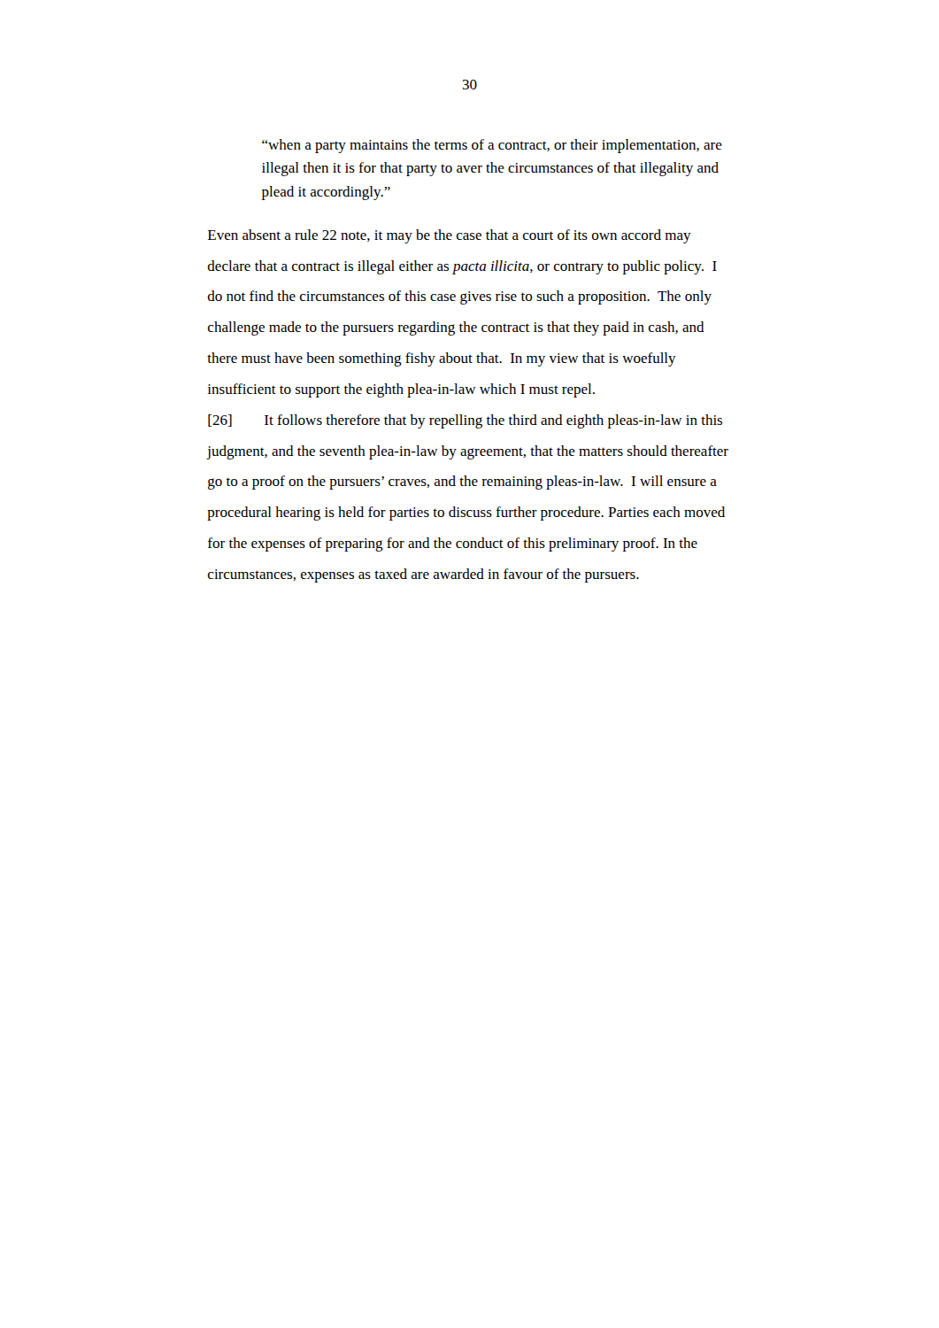30
“when a party maintains the terms of a contract, or their implementation, are illegal then it is for that party to aver the circumstances of that illegality and plead it accordingly.”
Even absent a rule 22 note, it may be the case that a court of its own accord may declare that a contract is illegal either as pacta illicita, or contrary to public policy. I do not find the circumstances of this case gives rise to such a proposition. The only challenge made to the pursuers regarding the contract is that they paid in cash, and there must have been something fishy about that. In my view that is woefully insufficient to support the eighth plea-in-law which I must repel.
[26] It follows therefore that by repelling the third and eighth pleas-in-law in this judgment, and the seventh plea-in-law by agreement, that the matters should thereafter go to a proof on the pursuers’ craves, and the remaining pleas-in-law. I will ensure a procedural hearing is held for parties to discuss further procedure. Parties each moved for the expenses of preparing for and the conduct of this preliminary proof. In the circumstances, expenses as taxed are awarded in favour of the pursuers.